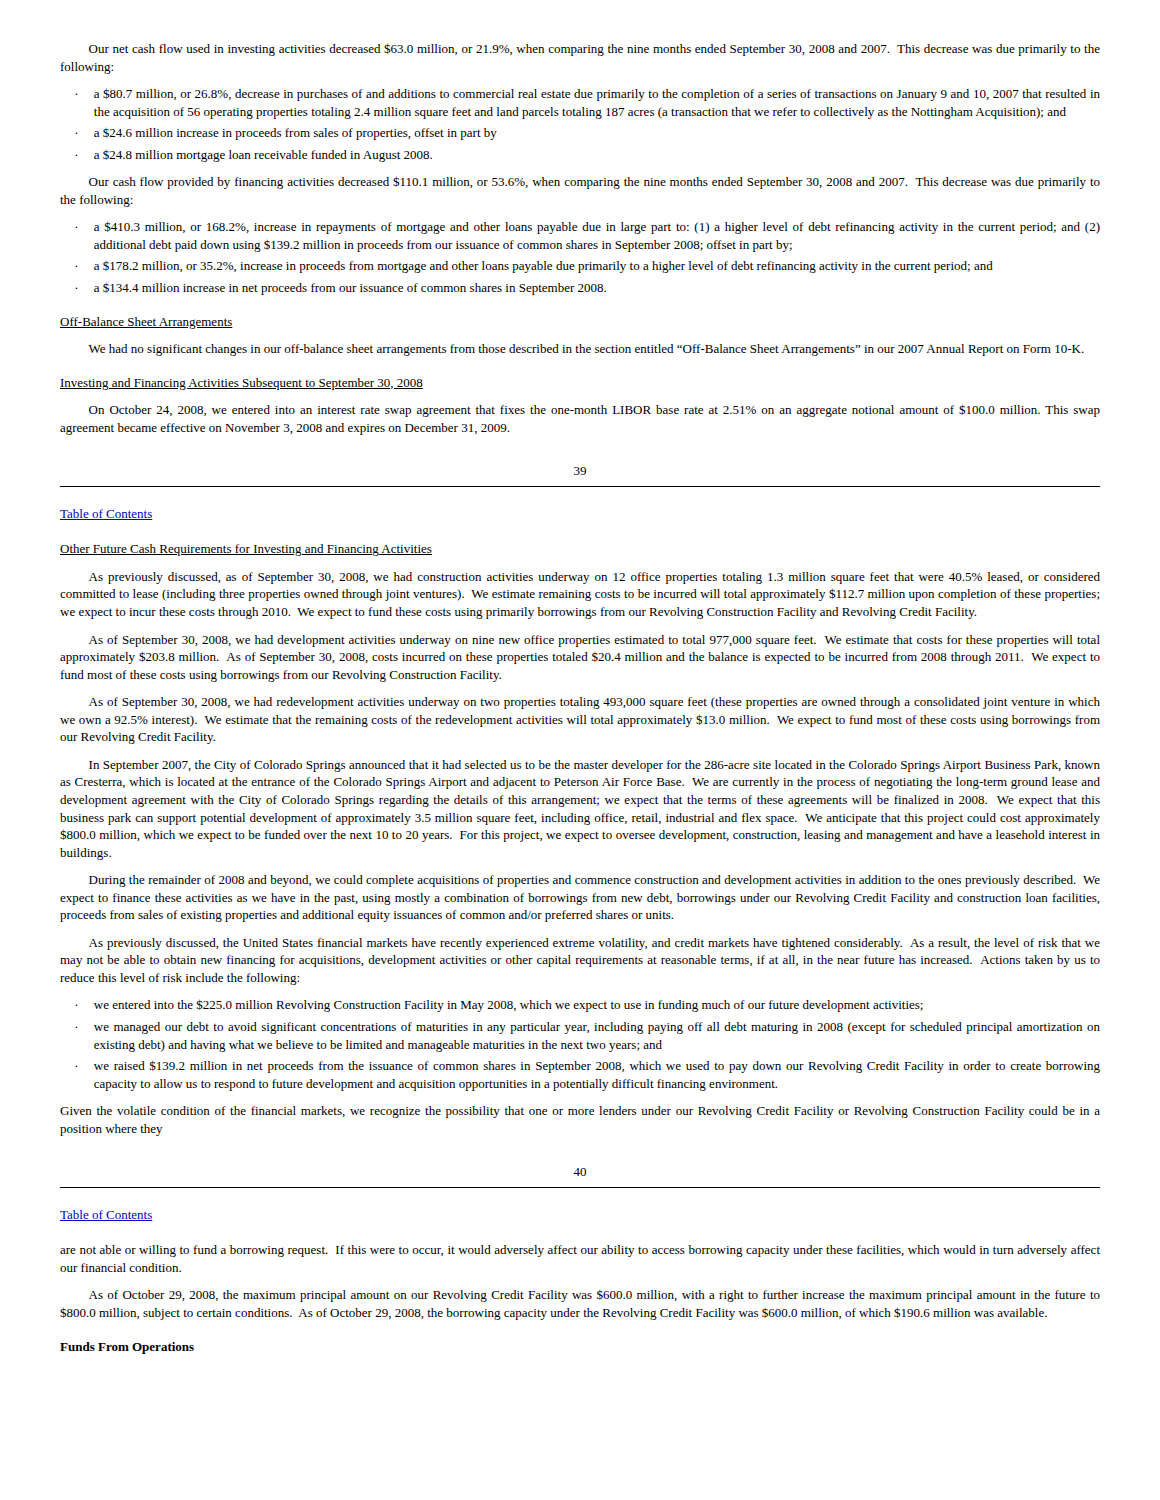Our net cash flow used in investing activities decreased $63.0 million, or 21.9%, when comparing the nine months ended September 30, 2008 and 2007. This decrease was due primarily to the following:
a $80.7 million, or 26.8%, decrease in purchases of and additions to commercial real estate due primarily to the completion of a series of transactions on January 9 and 10, 2007 that resulted in the acquisition of 56 operating properties totaling 2.4 million square feet and land parcels totaling 187 acres (a transaction that we refer to collectively as the Nottingham Acquisition); and
a $24.6 million increase in proceeds from sales of properties, offset in part by
a $24.8 million mortgage loan receivable funded in August 2008.
Our cash flow provided by financing activities decreased $110.1 million, or 53.6%, when comparing the nine months ended September 30, 2008 and 2007. This decrease was due primarily to the following:
a $410.3 million, or 168.2%, increase in repayments of mortgage and other loans payable due in large part to: (1) a higher level of debt refinancing activity in the current period; and (2) additional debt paid down using $139.2 million in proceeds from our issuance of common shares in September 2008; offset in part by;
a $178.2 million, or 35.2%, increase in proceeds from mortgage and other loans payable due primarily to a higher level of debt refinancing activity in the current period; and
a $134.4 million increase in net proceeds from our issuance of common shares in September 2008.
Off-Balance Sheet Arrangements
We had no significant changes in our off-balance sheet arrangements from those described in the section entitled “Off-Balance Sheet Arrangements” in our 2007 Annual Report on Form 10-K.
Investing and Financing Activities Subsequent to September 30, 2008
On October 24, 2008, we entered into an interest rate swap agreement that fixes the one-month LIBOR base rate at 2.51% on an aggregate notional amount of $100.0 million. This swap agreement became effective on November 3, 2008 and expires on December 31, 2009.
39
Table of Contents
Other Future Cash Requirements for Investing and Financing Activities
As previously discussed, as of September 30, 2008, we had construction activities underway on 12 office properties totaling 1.3 million square feet that were 40.5% leased, or considered committed to lease (including three properties owned through joint ventures). We estimate remaining costs to be incurred will total approximately $112.7 million upon completion of these properties; we expect to incur these costs through 2010. We expect to fund these costs using primarily borrowings from our Revolving Construction Facility and Revolving Credit Facility.
As of September 30, 2008, we had development activities underway on nine new office properties estimated to total 977,000 square feet. We estimate that costs for these properties will total approximately $203.8 million. As of September 30, 2008, costs incurred on these properties totaled $20.4 million and the balance is expected to be incurred from 2008 through 2011. We expect to fund most of these costs using borrowings from our Revolving Construction Facility.
As of September 30, 2008, we had redevelopment activities underway on two properties totaling 493,000 square feet (these properties are owned through a consolidated joint venture in which we own a 92.5% interest). We estimate that the remaining costs of the redevelopment activities will total approximately $13.0 million. We expect to fund most of these costs using borrowings from our Revolving Credit Facility.
In September 2007, the City of Colorado Springs announced that it had selected us to be the master developer for the 286-acre site located in the Colorado Springs Airport Business Park, known as Cresterra, which is located at the entrance of the Colorado Springs Airport and adjacent to Peterson Air Force Base. We are currently in the process of negotiating the long-term ground lease and development agreement with the City of Colorado Springs regarding the details of this arrangement; we expect that the terms of these agreements will be finalized in 2008. We expect that this business park can support potential development of approximately 3.5 million square feet, including office, retail, industrial and flex space. We anticipate that this project could cost approximately $800.0 million, which we expect to be funded over the next 10 to 20 years. For this project, we expect to oversee development, construction, leasing and management and have a leasehold interest in buildings.
During the remainder of 2008 and beyond, we could complete acquisitions of properties and commence construction and development activities in addition to the ones previously described. We expect to finance these activities as we have in the past, using mostly a combination of borrowings from new debt, borrowings under our Revolving Credit Facility and construction loan facilities, proceeds from sales of existing properties and additional equity issuances of common and/or preferred shares or units.
As previously discussed, the United States financial markets have recently experienced extreme volatility, and credit markets have tightened considerably. As a result, the level of risk that we may not be able to obtain new financing for acquisitions, development activities or other capital requirements at reasonable terms, if at all, in the near future has increased. Actions taken by us to reduce this level of risk include the following:
we entered into the $225.0 million Revolving Construction Facility in May 2008, which we expect to use in funding much of our future development activities;
we managed our debt to avoid significant concentrations of maturities in any particular year, including paying off all debt maturing in 2008 (except for scheduled principal amortization on existing debt) and having what we believe to be limited and manageable maturities in the next two years; and
we raised $139.2 million in net proceeds from the issuance of common shares in September 2008, which we used to pay down our Revolving Credit Facility in order to create borrowing capacity to allow us to respond to future development and acquisition opportunities in a potentially difficult financing environment.
Given the volatile condition of the financial markets, we recognize the possibility that one or more lenders under our Revolving Credit Facility or Revolving Construction Facility could be in a position where they
40
Table of Contents
are not able or willing to fund a borrowing request. If this were to occur, it would adversely affect our ability to access borrowing capacity under these facilities, which would in turn adversely affect our financial condition.
As of October 29, 2008, the maximum principal amount on our Revolving Credit Facility was $600.0 million, with a right to further increase the maximum principal amount in the future to $800.0 million, subject to certain conditions. As of October 29, 2008, the borrowing capacity under the Revolving Credit Facility was $600.0 million, of which $190.6 million was available.
Funds From Operations